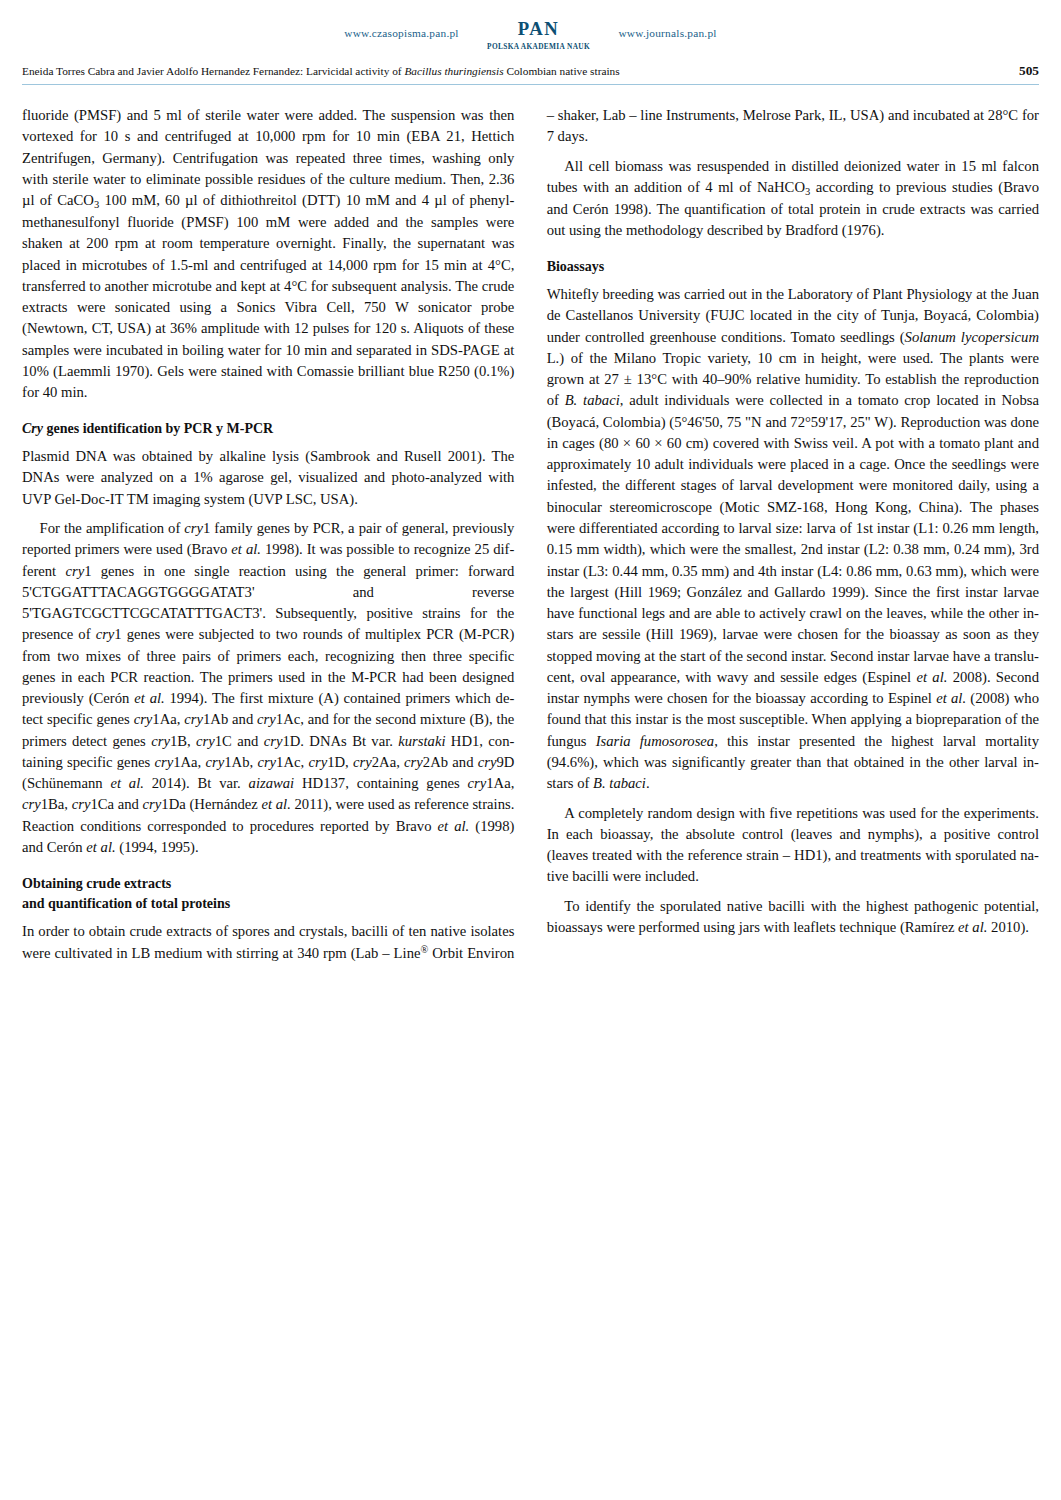www.czasopisma.pan.pl PANPOLSKA AKADEMIA NAUK www.journals.pan.pl
Eneida Torres Cabra and Javier Adolfo Hernandez Fernandez: Larvicidal activity of Bacillus thuringiensis Colombian native strains 505
fluoride (PMSF) and 5 ml of sterile water were added. The suspension was then vortexed for 10 s and centrifuged at 10,000 rpm for 10 min (EBA 21, Hettich Zentrifugen, Germany). Centrifugation was repeated three times, washing only with sterile water to eliminate possible residues of the culture medium. Then, 2.36 µl of CaCO3 100 mM, 60 µl of dithiothreitol (DTT) 10 mM and 4 µl of phenylmethanesulfonyl fluoride (PMSF) 100 mM were added and the samples were shaken at 200 rpm at room temperature overnight. Finally, the supernatant was placed in microtubes of 1.5-ml and centrifuged at 14,000 rpm for 15 min at 4°C, transferred to another microtube and kept at 4°C for subsequent analysis. The crude extracts were sonicated using a Sonics Vibra Cell, 750 W sonicator probe (Newtown, CT, USA) at 36% amplitude with 12 pulses for 120 s. Aliquots of these samples were incubated in boiling water for 10 min and separated in SDS-PAGE at 10% (Laemmli 1970). Gels were stained with Comassie brilliant blue R250 (0.1%) for 40 min.
Cry genes identification by PCR y M-PCR
Plasmid DNA was obtained by alkaline lysis (Sambrook and Rusell 2001). The DNAs were analyzed on a 1% agarose gel, visualized and photo-analyzed with UVP Gel-Doc-IT TM imaging system (UVP LSC, USA).
For the amplification of cry1 family genes by PCR, a pair of general, previously reported primers were used (Bravo et al. 1998). It was possible to recognize 25 different cry1 genes in one single reaction using the general primer: forward 5'CTGGATTTACAGGTGGGGATAT3' and reverse 5'TGAGTCGCTTCGCATATTTGACT3'. Subsequently, positive strains for the presence of cry1 genes were subjected to two rounds of multiplex PCR (M-PCR) from two mixes of three pairs of primers each, recognizing then three specific genes in each PCR reaction. The primers used in the M-PCR had been designed previously (Cerón et al. 1994). The first mixture (A) contained primers which detect specific genes cry1Aa, cry1Ab and cry1Ac, and for the second mixture (B), the primers detect genes cry1B, cry1C and cry1D. DNAs Bt var. kurstaki HD1, containing specific genes cry1Aa, cry1Ab, cry1Ac, cry1D, cry2Aa, cry2Ab and cry9D (Schünemann et al. 2014). Bt var. aizawai HD137, containing genes cry1Aa, cry1Ba, cry1Ca and cry1Da (Hernández et al. 2011), were used as reference strains. Reaction conditions corresponded to procedures reported by Bravo et al. (1998) and Cerón et al. (1994, 1995).
Obtaining crude extracts
and quantification of total proteins
In order to obtain crude extracts of spores and crystals, bacilli of ten native isolates were cultivated in LB medium with stirring at 340 rpm (Lab – Line® Orbit Environ – shaker, Lab – line Instruments, Melrose Park, IL, USA) and incubated at 28°C for 7 days.
All cell biomass was resuspended in distilled deionized water in 15 ml falcon tubes with an addition of 4 ml of NaHCO3 according to previous studies (Bravo and Cerón 1998). The quantification of total protein in crude extracts was carried out using the methodology described by Bradford (1976).
Bioassays
Whitefly breeding was carried out in the Laboratory of Plant Physiology at the Juan de Castellanos University (FUJC located in the city of Tunja, Boyacá, Colombia) under controlled greenhouse conditions. Tomato seedlings (Solanum lycopersicum L.) of the Milano Tropic variety, 10 cm in height, were used. The plants were grown at 27 ± 13°C with 40–90% relative humidity. To establish the reproduction of B. tabaci, adult individuals were collected in a tomato crop located in Nobsa (Boyacá, Colombia) (5°46'50, 75 "N and 72°59'17, 25" W). Reproduction was done in cages (80 × 60 × 60 cm) covered with Swiss veil. A pot with a tomato plant and approximately 10 adult individuals were placed in a cage. Once the seedlings were infested, the different stages of larval development were monitored daily, using a binocular stereomicroscope (Motic SMZ-168, Hong Kong, China). The phases were differentiated according to larval size: larva of 1st instar (L1: 0.26 mm length, 0.15 mm width), which were the smallest, 2nd instar (L2: 0.38 mm, 0.24 mm), 3rd instar (L3: 0.44 mm, 0.35 mm) and 4th instar (L4: 0.86 mm, 0.63 mm), which were the largest (Hill 1969; González and Gallardo 1999). Since the first instar larvae have functional legs and are able to actively crawl on the leaves, while the other instars are sessile (Hill 1969), larvae were chosen for the bioassay as soon as they stopped moving at the start of the second instar. Second instar larvae have a translucent, oval appearance, with wavy and sessile edges (Espinel et al. 2008). Second instar nymphs were chosen for the bioassay according to Espinel et al. (2008) who found that this instar is the most susceptible. When applying a biopreparation of the fungus Isaria fumosorosea, this instar presented the highest larval mortality (94.6%), which was significantly greater than that obtained in the other larval instars of B. tabaci.
A completely random design with five repetitions was used for the experiments. In each bioassay, the absolute control (leaves and nymphs), a positive control (leaves treated with the reference strain – HD1), and treatments with sporulated native bacilli were included.
To identify the sporulated native bacilli with the highest pathogenic potential, bioassays were performed using jars with leaflets technique (Ramírez et al. 2010).